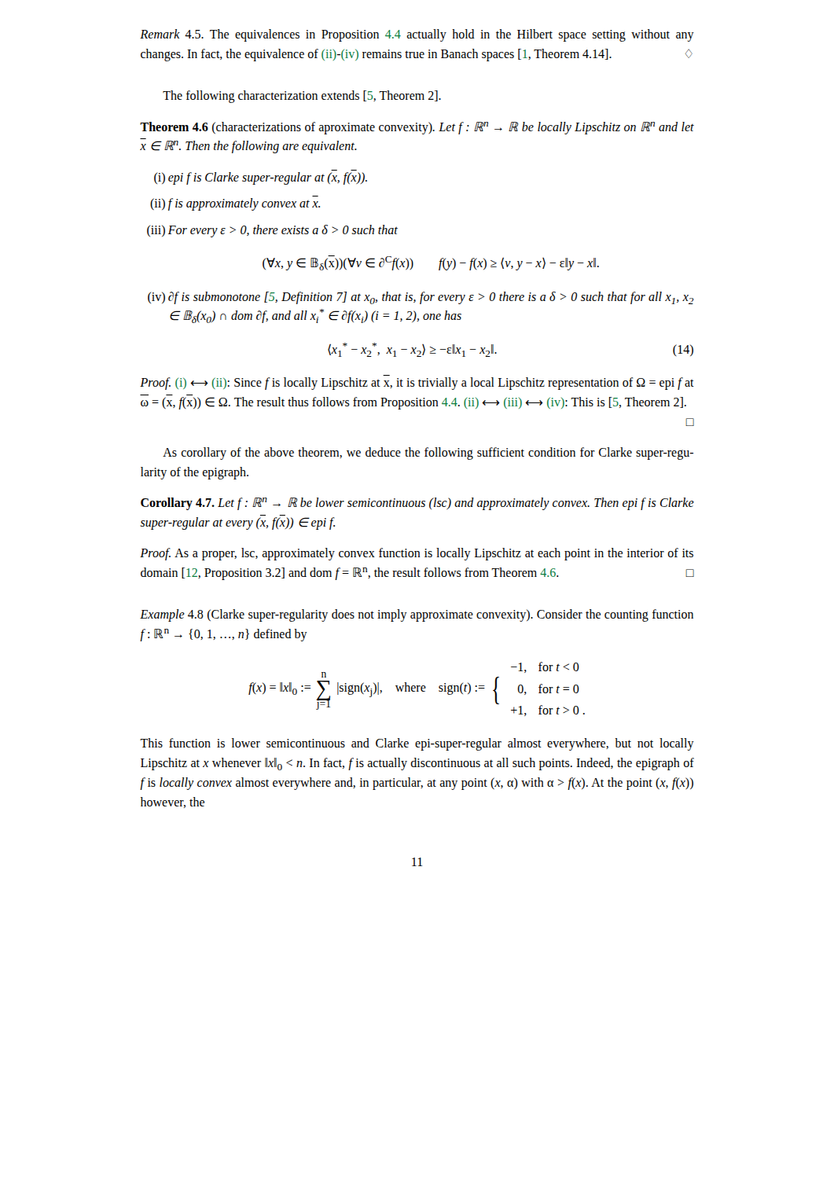Remark 4.5. The equivalences in Proposition 4.4 actually hold in the Hilbert space setting without any changes. In fact, the equivalence of (ii)-(iv) remains true in Banach spaces [1, Theorem 4.14]. ♢
The following characterization extends [5, Theorem 2].
Theorem 4.6 (characterizations of aproximate convexity). Let f : ℝn → ℝ be locally Lipschitz on ℝn and let x ∈ ℝn. Then the following are equivalent.
(i) epi f is Clarke super-regular at (x, f(x)).
(ii) f is approximately convex at x.
(iii) For every ε > 0, there exists a δ > 0 such that
(∀x, y ∈ 𝔹δ(x))(∀v ∈ ∂Cf(x))  f(y) − f(x) ≥ ⟨v, y − x⟩ − ε‖y − x‖.
(iv) ∂f is submonotone [5, Definition 7] at x0, that is, for every ε > 0 there is a δ > 0 such that for all x1, x2 ∈ 𝔹δ(x0) ∩ dom ∂f, and all xi* ∈ ∂f(xi) (i = 1, 2), one has
⟨x1* − x2*, x1 − x2⟩ ≥ −ε‖x1 − x2‖.
(14)
Proof. (i) ⟷ (ii): Since f is locally Lipschitz at x, it is trivially a local Lipschitz representation of Ω = epi f at ω = (x, f(x)) ∈ Ω. The result thus follows from Proposition 4.4. (ii) ⟷ (iii) ⟷ (iv): This is [5, Theorem 2]. □
As corollary of the above theorem, we deduce the following sufficient condition for Clarke super-regularity of the epigraph.
Corollary 4.7. Let f : ℝn → ℝ be lower semicontinuous (lsc) and approximately convex. Then epi f is Clarke super-regular at every (x, f(x)) ∈ epi f.
Proof. As a proper, lsc, approximately convex function is locally Lipschitz at each point in the interior of its domain [12, Proposition 3.2] and dom f = ℝn, the result follows from Theorem 4.6. □
Example 4.8 (Clarke super-regularity does not imply approximate convexity). Consider the counting function f : ℝn → {0, 1, …, n} defined by
f(x) = ‖x‖0 := n∑j=1 |sign(xj)|, where sign(t) := { −1, for t < 0 0, for t = 0 +1, for t > 0 .
This function is lower semicontinuous and Clarke epi-super-regular almost everywhere, but not locally Lipschitz at x whenever ‖x‖0 < n. In fact, f is actually discontinuous at all such points. Indeed, the epigraph of f is locally convex almost everywhere and, in particular, at any point (x, α) with α > f(x). At the point (x, f(x)) however, the
11